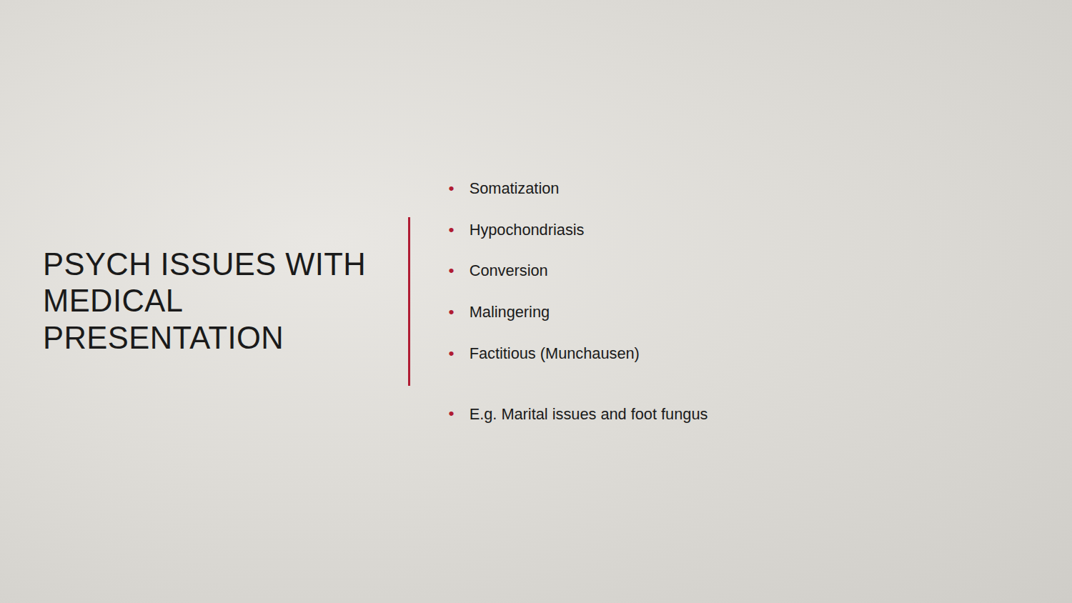Psych Issues with Medical Presentation
Somatization
Hypochondriasis
Conversion
Malingering
Factitious (Munchausen)
E.g. Marital issues and foot fungus